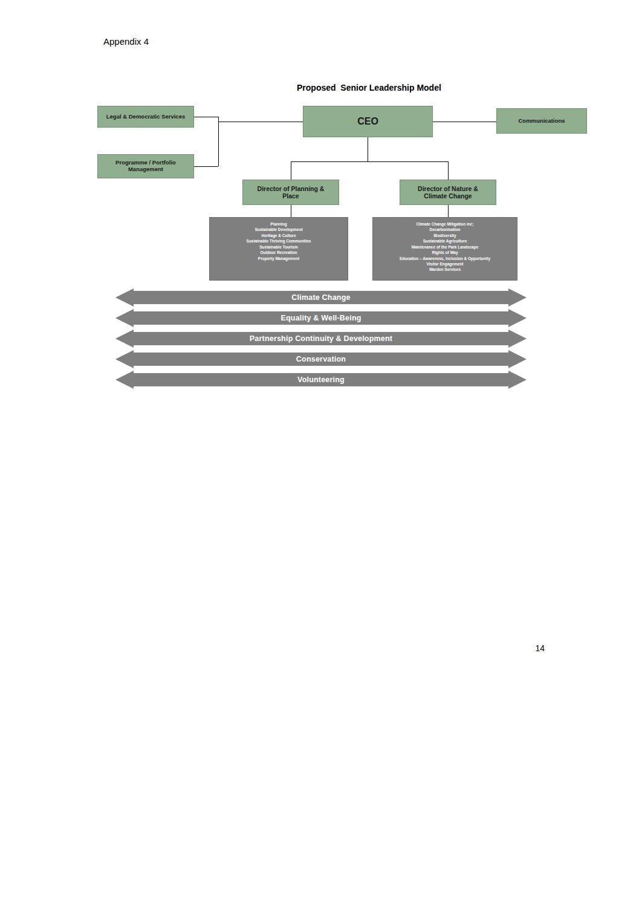Appendix 4
Proposed Senior Leadership Model
Legal & Democratic Services
Programme / Portfolio
Management
CEO
Communications
Director of Planning &
Place
Director of Nature &
Climate Change
Planning
Sustainable Development
Heritage & Culture
Sustainable Thriving Communities
Sustainable Tourism
Outdoor Recreation
Property Management
Climate Change Mitigation inc;
Decarbonisation
Biodiversity
Sustainable Agriculture
Maintenance of the Park Landscape
Rights of Way
Education – Awareness, Inclusion & Opportunity
Visitor Engagement
Warden Services
Climate Change
Equality & Well-Being
Partnership Continuity & Development
Conservation
Volunteering
14